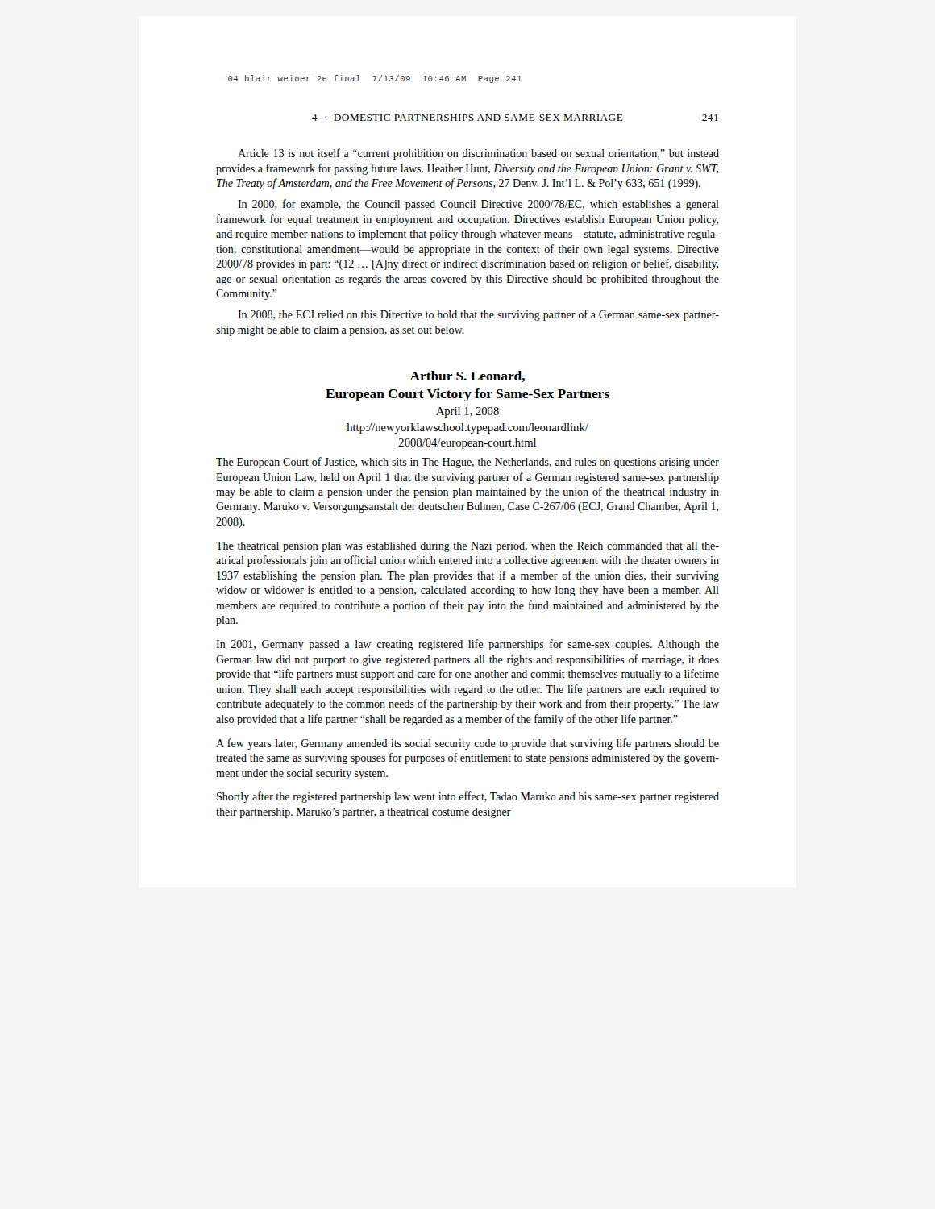04 blair weiner 2e final 7/13/09 10:46 AM Page 241
4 · DOMESTIC PARTNERSHIPS AND SAME-SEX MARRIAGE 241
Article 13 is not itself a “current prohibition on discrimination based on sexual orientation,” but instead provides a framework for passing future laws. Heather Hunt, Diversity and the European Union: Grant v. SWT, The Treaty of Amsterdam, and the Free Movement of Persons, 27 Denv. J. Int’l L. & Pol’y 633, 651 (1999).
In 2000, for example, the Council passed Council Directive 2000/78/EC, which establishes a general framework for equal treatment in employment and occupation. Directives establish European Union policy, and require member nations to implement that policy through whatever means—statute, administrative regulation, constitutional amendment—would be appropriate in the context of their own legal systems. Directive 2000/78 provides in part: “(12 … [A]ny direct or indirect discrimination based on religion or belief, disability, age or sexual orientation as regards the areas covered by this Directive should be prohibited throughout the Community.”
In 2008, the ECJ relied on this Directive to hold that the surviving partner of a German same-sex partnership might be able to claim a pension, as set out below.
Arthur S. Leonard, European Court Victory for Same-Sex Partners April 1, 2008 http://newyorklawschool.typepad.com/leonardlink/ 2008/04/european-court.html
The European Court of Justice, which sits in The Hague, the Netherlands, and rules on questions arising under European Union Law, held on April 1 that the surviving partner of a German registered same-sex partnership may be able to claim a pension under the pension plan maintained by the union of the theatrical industry in Germany. Maruko v. Versorgungsanstalt der deutschen Buhnen, Case C-267/06 (ECJ, Grand Chamber, April 1, 2008).
The theatrical pension plan was established during the Nazi period, when the Reich commanded that all theatrical professionals join an official union which entered into a collective agreement with the theater owners in 1937 establishing the pension plan. The plan provides that if a member of the union dies, their surviving widow or widower is entitled to a pension, calculated according to how long they have been a member. All members are required to contribute a portion of their pay into the fund maintained and administered by the plan.
In 2001, Germany passed a law creating registered life partnerships for same-sex couples. Although the German law did not purport to give registered partners all the rights and responsibilities of marriage, it does provide that “life partners must support and care for one another and commit themselves mutually to a lifetime union. They shall each accept responsibilities with regard to the other. The life partners are each required to contribute adequately to the common needs of the partnership by their work and from their property.” The law also provided that a life partner “shall be regarded as a member of the family of the other life partner.”
A few years later, Germany amended its social security code to provide that surviving life partners should be treated the same as surviving spouses for purposes of entitlement to state pensions administered by the government under the social security system.
Shortly after the registered partnership law went into effect, Tadao Maruko and his same-sex partner registered their partnership. Maruko’s partner, a theatrical costume designer